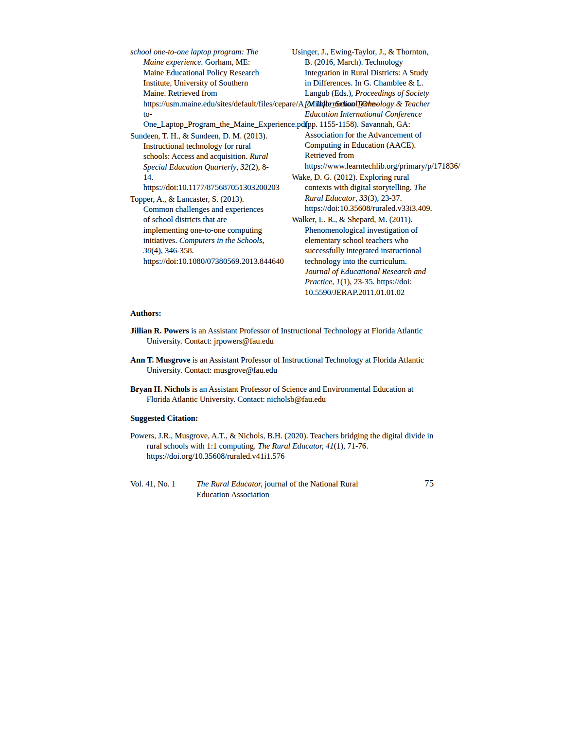school one-to-one laptop program: The Maine experience. Gorham, ME: Maine Educational Policy Research Institute, University of Southern Maine. Retrieved from https://usm.maine.edu/sites/default/files/cepare/A_Middle_School_One-to-One_Laptop_Program_the_Maine_Experience.pdf
Sundeen, T. H., & Sundeen, D. M. (2013). Instructional technology for rural schools: Access and acquisition. Rural Special Education Quarterly, 32(2), 8-14. https://doi:10.1177/875687051303200203
Topper, A., & Lancaster, S. (2013). Common challenges and experiences of school districts that are implementing one-to-one computing initiatives. Computers in the Schools, 30(4), 346-358. https://doi:10.1080/07380569.2013.844640
Usinger, J., Ewing-Taylor, J., & Thornton, B. (2016, March). Technology Integration in Rural Districts: A Study in Differences. In G. Chamblee & L. Langub (Eds.), Proceedings of Society for Information Technology & Teacher Education International Conference (pp. 1155-1158). Savannah, GA: Association for the Advancement of Computing in Education (AACE). Retrieved from https://www.learntechlib.org/primary/p/171836/
Wake, D. G. (2012). Exploring rural contexts with digital storytelling. The Rural Educator, 33(3), 23-37. https://doi:10.35608/ruraled.v33i3.409.
Walker, L. R., & Shepard, M. (2011). Phenomenological investigation of elementary school teachers who successfully integrated instructional technology into the curriculum. Journal of Educational Research and Practice, 1(1), 23-35. https://doi: 10.5590/JERAP.2011.01.01.02
Authors:
Jillian R. Powers is an Assistant Professor of Instructional Technology at Florida Atlantic University. Contact: jrpowers@fau.edu
Ann T. Musgrove is an Assistant Professor of Instructional Technology at Florida Atlantic University. Contact: musgrove@fau.edu
Bryan H. Nichols is an Assistant Professor of Science and Environmental Education at Florida Atlantic University. Contact: nicholsb@fau.edu
Suggested Citation:
Powers, J.R., Musgrove, A.T., & Nichols, B.H. (2020). Teachers bridging the digital divide in rural schools with 1:1 computing. The Rural Educator, 41(1), 71-76. https://doi.org/10.35608/ruraled.v41i1.576
Vol. 41, No. 1 The Rural Educator, journal of the National Rural Education Association 75